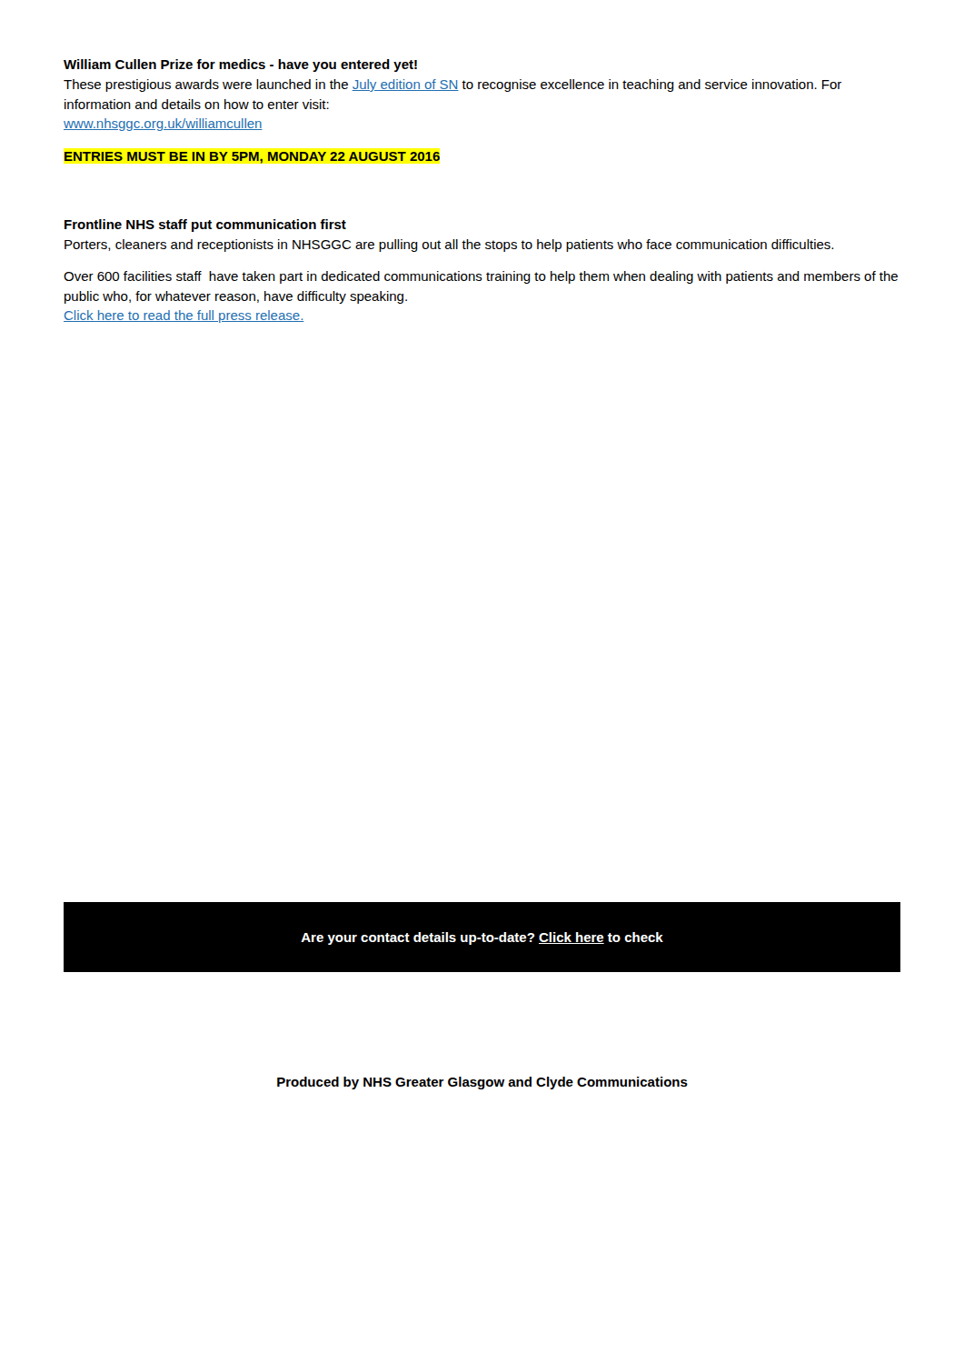William Cullen Prize for medics - have you entered yet!
These prestigious awards were launched in the July edition of SN to recognise excellence in teaching and service innovation. For information and details on how to enter visit:
www.nhsggc.org.uk/williamcullen
ENTRIES MUST BE IN BY 5PM, MONDAY 22 AUGUST 2016
Frontline NHS staff put communication first
Porters, cleaners and receptionists in NHSGGC are pulling out all the stops to help patients who face communication difficulties.
Over 600 facilities staff have taken part in dedicated communications training to help them when dealing with patients and members of the public who, for whatever reason, have difficulty speaking.
Click here to read the full press release.
Are your contact details up-to-date? Click here to check
Produced by NHS Greater Glasgow and Clyde Communications